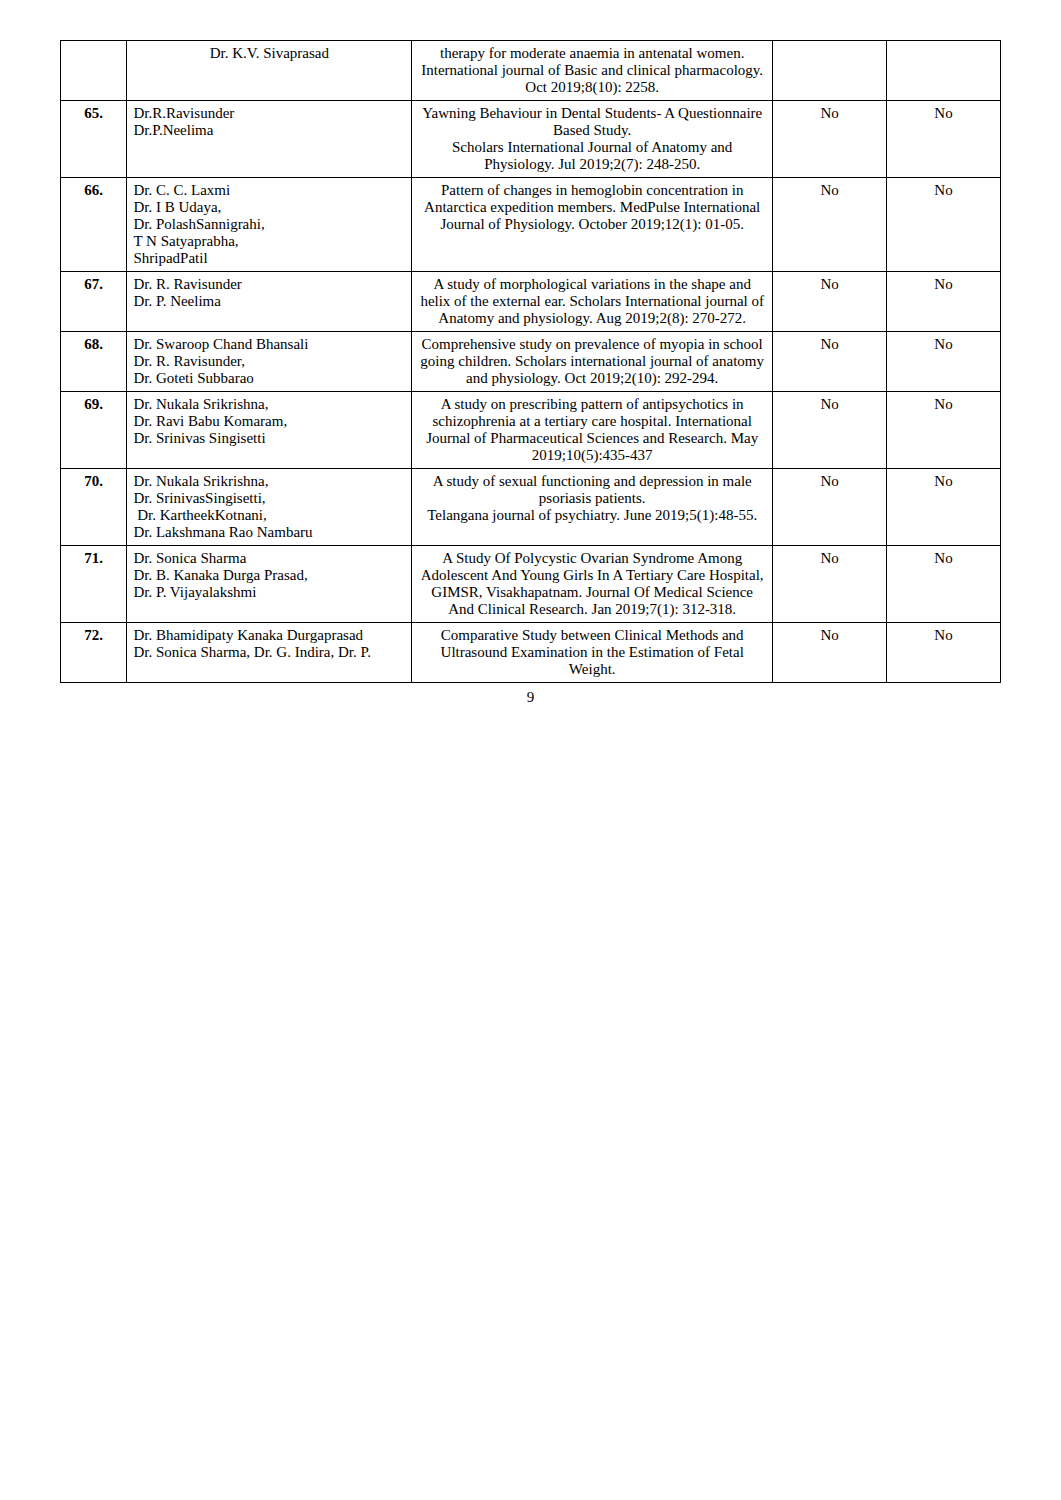| | Dr. K.V. Sivaprasad | therapy for moderate anaemia in antenatal women. International journal of Basic and clinical pharmacology. Oct 2019;8(10): 2258. | | |
| 65. | Dr.R.Ravisunder Dr.P.Neelima | Yawning Behaviour in Dental Students- A Questionnaire Based Study. Scholars International Journal of Anatomy and Physiology. Jul 2019;2(7): 248-250. | No | No |
| 66. | Dr. C. C. Laxmi Dr. I B Udaya, Dr. PolashSannigrahi, T N Satyaprabha, ShripadPatil | Pattern of changes in hemoglobin concentration in Antarctica expedition members. MedPulse International Journal of Physiology. October 2019;12(1): 01-05. | No | No |
| 67. | Dr. R. Ravisunder Dr. P. Neelima | A study of morphological variations in the shape and helix of the external ear. Scholars International journal of Anatomy and physiology. Aug 2019;2(8): 270-272. | No | No |
| 68. | Dr. Swaroop Chand Bhansali Dr. R. Ravisunder, Dr. Goteti Subbarao | Comprehensive study on prevalence of myopia in school going children. Scholars international journal of anatomy and physiology. Oct 2019;2(10): 292-294. | No | No |
| 69. | Dr. Nukala Srikrishna, Dr. Ravi Babu Komaram, Dr. Srinivas Singisetti | A study on prescribing pattern of antipsychotics in schizophrenia at a tertiary care hospital. International Journal of Pharmaceutical Sciences and Research. May 2019;10(5):435-437 | No | No |
| 70. | Dr. Nukala Srikrishna, Dr. SrinivasSingisetti, Dr. KartheekKotnani, Dr. Lakshmana Rao Nambaru | A study of sexual functioning and depression in male psoriasis patients. Telangana journal of psychiatry. June 2019;5(1):48-55. | No | No |
| 71. | Dr. Sonica Sharma Dr. B. Kanaka Durga Prasad, Dr. P. Vijayalakshmi | A Study Of Polycystic Ovarian Syndrome Among Adolescent And Young Girls In A Tertiary Care Hospital, GIMSR, Visakhapatnam. Journal Of Medical Science And Clinical Research. Jan 2019;7(1): 312-318. | No | No |
| 72. | Dr. Bhamidipaty Kanaka Durgaprasad Dr. Sonica Sharma, Dr. G. Indira, Dr. P. | Comparative Study between Clinical Methods and Ultrasound Examination in the Estimation of Fetal Weight. | No | No |
9